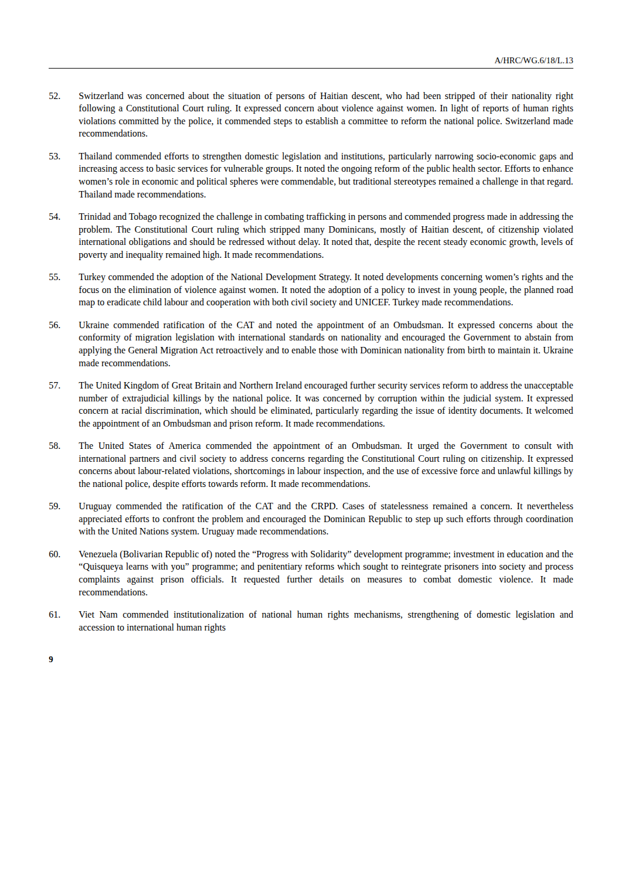A/HRC/WG.6/18/L.13
52. Switzerland was concerned about the situation of persons of Haitian descent, who had been stripped of their nationality right following a Constitutional Court ruling. It expressed concern about violence against women. In light of reports of human rights violations committed by the police, it commended steps to establish a committee to reform the national police. Switzerland made recommendations.
53. Thailand commended efforts to strengthen domestic legislation and institutions, particularly narrowing socio-economic gaps and increasing access to basic services for vulnerable groups. It noted the ongoing reform of the public health sector. Efforts to enhance women’s role in economic and political spheres were commendable, but traditional stereotypes remained a challenge in that regard. Thailand made recommendations.
54. Trinidad and Tobago recognized the challenge in combating trafficking in persons and commended progress made in addressing the problem. The Constitutional Court ruling which stripped many Dominicans, mostly of Haitian descent, of citizenship violated international obligations and should be redressed without delay. It noted that, despite the recent steady economic growth, levels of poverty and inequality remained high. It made recommendations.
55. Turkey commended the adoption of the National Development Strategy. It noted developments concerning women’s rights and the focus on the elimination of violence against women. It noted the adoption of a policy to invest in young people, the planned road map to eradicate child labour and cooperation with both civil society and UNICEF. Turkey made recommendations.
56. Ukraine commended ratification of the CAT and noted the appointment of an Ombudsman. It expressed concerns about the conformity of migration legislation with international standards on nationality and encouraged the Government to abstain from applying the General Migration Act retroactively and to enable those with Dominican nationality from birth to maintain it. Ukraine made recommendations.
57. The United Kingdom of Great Britain and Northern Ireland encouraged further security services reform to address the unacceptable number of extrajudicial killings by the national police. It was concerned by corruption within the judicial system. It expressed concern at racial discrimination, which should be eliminated, particularly regarding the issue of identity documents. It welcomed the appointment of an Ombudsman and prison reform. It made recommendations.
58. The United States of America commended the appointment of an Ombudsman. It urged the Government to consult with international partners and civil society to address concerns regarding the Constitutional Court ruling on citizenship. It expressed concerns about labour-related violations, shortcomings in labour inspection, and the use of excessive force and unlawful killings by the national police, despite efforts towards reform. It made recommendations.
59. Uruguay commended the ratification of the CAT and the CRPD. Cases of statelessness remained a concern. It nevertheless appreciated efforts to confront the problem and encouraged the Dominican Republic to step up such efforts through coordination with the United Nations system. Uruguay made recommendations.
60. Venezuela (Bolivarian Republic of) noted the “Progress with Solidarity” development programme; investment in education and the “Quisqueya learns with you” programme; and penitentiary reforms which sought to reintegrate prisoners into society and process complaints against prison officials. It requested further details on measures to combat domestic violence. It made recommendations.
61. Viet Nam commended institutionalization of national human rights mechanisms, strengthening of domestic legislation and accession to international human rights
9